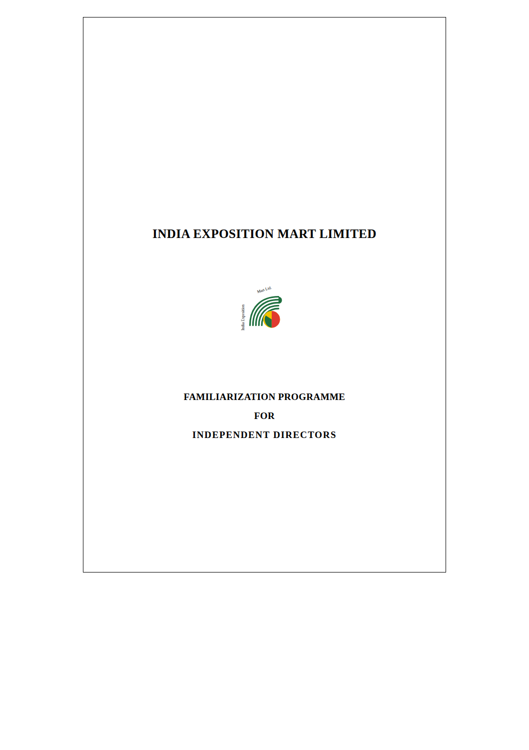INDIA EXPOSITION MART LIMITED
Mart Ltd. India Exposition
FAMILIARIZATION PROGRAMME
FOR
INDEPENDENT DIRECTORS